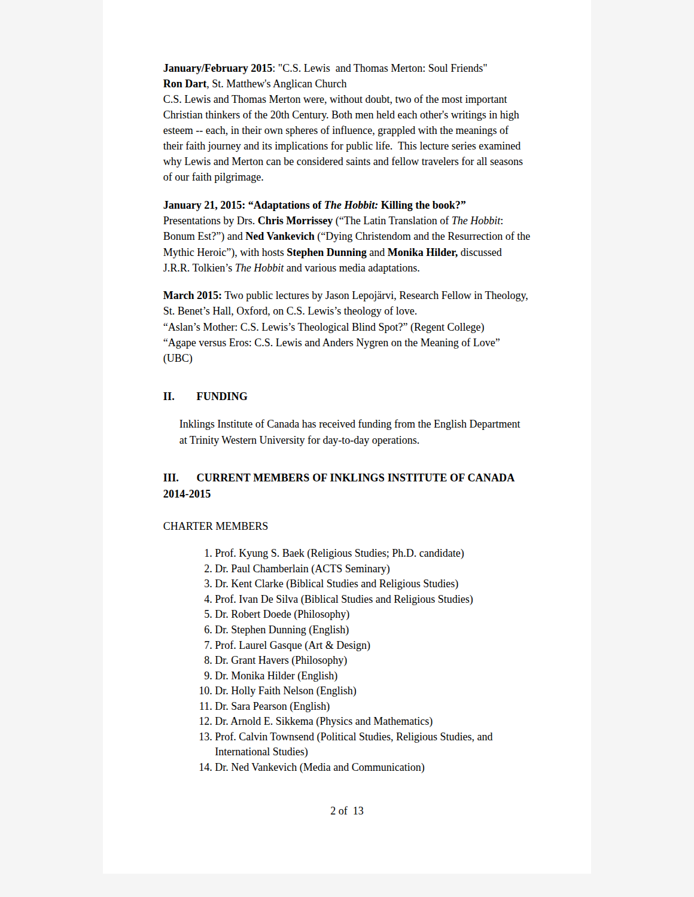January/February 2015: "C.S. Lewis and Thomas Merton: Soul Friends"
Ron Dart, St. Matthew's Anglican Church
C.S. Lewis and Thomas Merton were, without doubt, two of the most important Christian thinkers of the 20th Century. Both men held each other's writings in high esteem -- each, in their own spheres of influence, grappled with the meanings of their faith journey and its implications for public life. This lecture series examined why Lewis and Merton can be considered saints and fellow travelers for all seasons of our faith pilgrimage.
January 21, 2015: “Adaptations of The Hobbit: Killing the book?”
Presentations by Drs. Chris Morrissey (“The Latin Translation of The Hobbit: Bonum Est?”) and Ned Vankevich (“Dying Christendom and the Resurrection of the Mythic Heroic”), with hosts Stephen Dunning and Monika Hilder, discussed J.R.R. Tolkien’s The Hobbit and various media adaptations.
March 2015: Two public lectures by Jason Lepojärvi, Research Fellow in Theology, St. Benet’s Hall, Oxford, on C.S. Lewis’s theology of love.
“Aslan’s Mother: C.S. Lewis’s Theological Blind Spot?” (Regent College)
“Agape versus Eros: C.S. Lewis and Anders Nygren on the Meaning of Love” (UBC)
II. FUNDING
Inklings Institute of Canada has received funding from the English Department at Trinity Western University for day-to-day operations.
III. CURRENT MEMBERS OF INKLINGS INSTITUTE OF CANADA 2014-2015
Charter Members
Prof. Kyung S. Baek (Religious Studies; Ph.D. candidate)
Dr. Paul Chamberlain (ACTS Seminary)
Dr. Kent Clarke (Biblical Studies and Religious Studies)
Prof. Ivan De Silva (Biblical Studies and Religious Studies)
Dr. Robert Doede (Philosophy)
Dr. Stephen Dunning (English)
Prof. Laurel Gasque (Art & Design)
Dr. Grant Havers (Philosophy)
Dr. Monika Hilder (English)
Dr. Holly Faith Nelson (English)
Dr. Sara Pearson (English)
Dr. Arnold E. Sikkema (Physics and Mathematics)
Prof. Calvin Townsend (Political Studies, Religious Studies, and International Studies)
Dr. Ned Vankevich (Media and Communication)
2 of 13